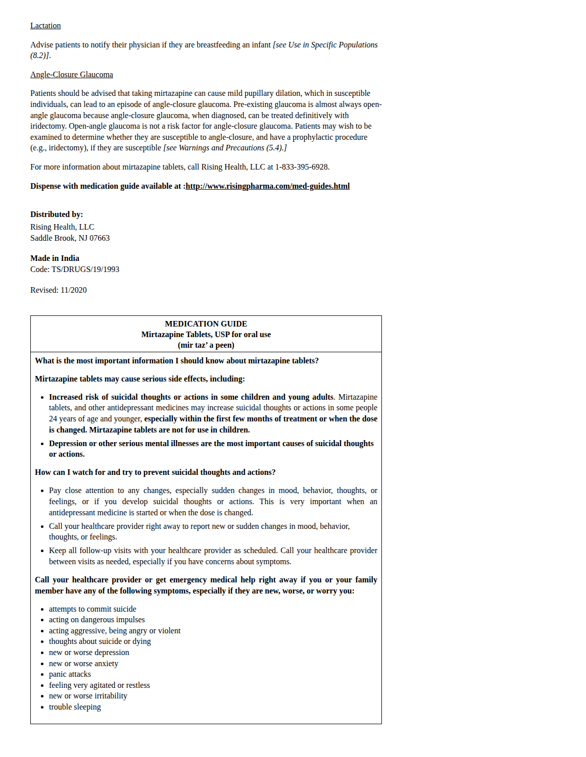Lactation
Advise patients to notify their physician if they are breastfeeding an infant [see Use in Specific Populations (8.2)].
Angle-Closure Glaucoma
Patients should be advised that taking mirtazapine can cause mild pupillary dilation, which in susceptible individuals, can lead to an episode of angle-closure glaucoma. Pre-existing glaucoma is almost always open-angle glaucoma because angle-closure glaucoma, when diagnosed, can be treated definitively with iridectomy. Open-angle glaucoma is not a risk factor for angle-closure glaucoma. Patients may wish to be examined to determine whether they are susceptible to angle-closure, and have a prophylactic procedure (e.g., iridectomy), if they are susceptible [see Warnings and Precautions (5.4).]
For more information about mirtazapine tablets, call Rising Health, LLC at 1-833-395-6928.
Dispense with medication guide available at : http://www.risingpharma.com/med-guides.html
Distributed by:
Rising Health, LLC
Saddle Brook, NJ 07663
Made in India
Code: TS/DRUGS/19/1993
Revised: 11/2020
MEDICATION GUIDE Mirtazapine Tablets, USP for oral use (mir taz’ a peen)
What is the most important information I should know about mirtazapine tablets?
Mirtazapine tablets may cause serious side effects, including:
Increased risk of suicidal thoughts or actions in some children and young adults. Mirtazapine tablets, and other antidepressant medicines may increase suicidal thoughts or actions in some people 24 years of age and younger, especially within the first few months of treatment or when the dose is changed. Mirtazapine tablets are not for use in children.
Depression or other serious mental illnesses are the most important causes of suicidal thoughts or actions.
How can I watch for and try to prevent suicidal thoughts and actions?
Pay close attention to any changes, especially sudden changes in mood, behavior, thoughts, or feelings, or if you develop suicidal thoughts or actions. This is very important when an antidepressant medicine is started or when the dose is changed.
Call your healthcare provider right away to report new or sudden changes in mood, behavior, thoughts, or feelings.
Keep all follow-up visits with your healthcare provider as scheduled. Call your healthcare provider between visits as needed, especially if you have concerns about symptoms.
Call your healthcare provider or get emergency medical help right away if you or your family member have any of the following symptoms, especially if they are new, worse, or worry you:
attempts to commit suicide
acting on dangerous impulses
acting aggressive, being angry or violent
thoughts about suicide or dying
new or worse depression
new or worse anxiety
panic attacks
feeling very agitated or restless
new or worse irritability
trouble sleeping